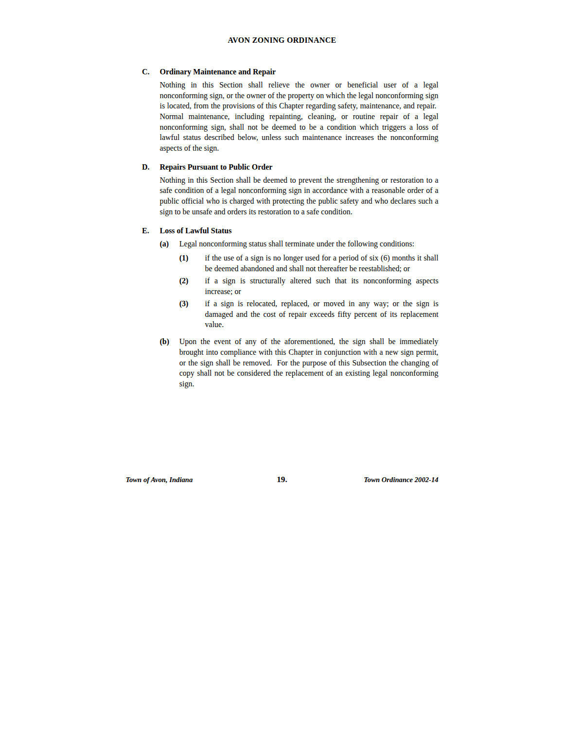AVON ZONING ORDINANCE
C. Ordinary Maintenance and Repair
Nothing in this Section shall relieve the owner or beneficial user of a legal nonconforming sign, or the owner of the property on which the legal nonconforming sign is located, from the provisions of this Chapter regarding safety, maintenance, and repair. Normal maintenance, including repainting, cleaning, or routine repair of a legal nonconforming sign, shall not be deemed to be a condition which triggers a loss of lawful status described below, unless such maintenance increases the nonconforming aspects of the sign.
D. Repairs Pursuant to Public Order
Nothing in this Section shall be deemed to prevent the strengthening or restoration to a safe condition of a legal nonconforming sign in accordance with a reasonable order of a public official who is charged with protecting the public safety and who declares such a sign to be unsafe and orders its restoration to a safe condition.
E. Loss of Lawful Status
(a) Legal nonconforming status shall terminate under the following conditions:
(1) if the use of a sign is no longer used for a period of six (6) months it shall be deemed abandoned and shall not thereafter be reestablished; or
(2) if a sign is structurally altered such that its nonconforming aspects increase; or
(3) if a sign is relocated, replaced, or moved in any way; or the sign is damaged and the cost of repair exceeds fifty percent of its replacement value.
(b) Upon the event of any of the aforementioned, the sign shall be immediately brought into compliance with this Chapter in conjunction with a new sign permit, or the sign shall be removed. For the purpose of this Subsection the changing of copy shall not be considered the replacement of an existing legal nonconforming sign.
Town of Avon, Indiana
19.
Town Ordinance 2002-14